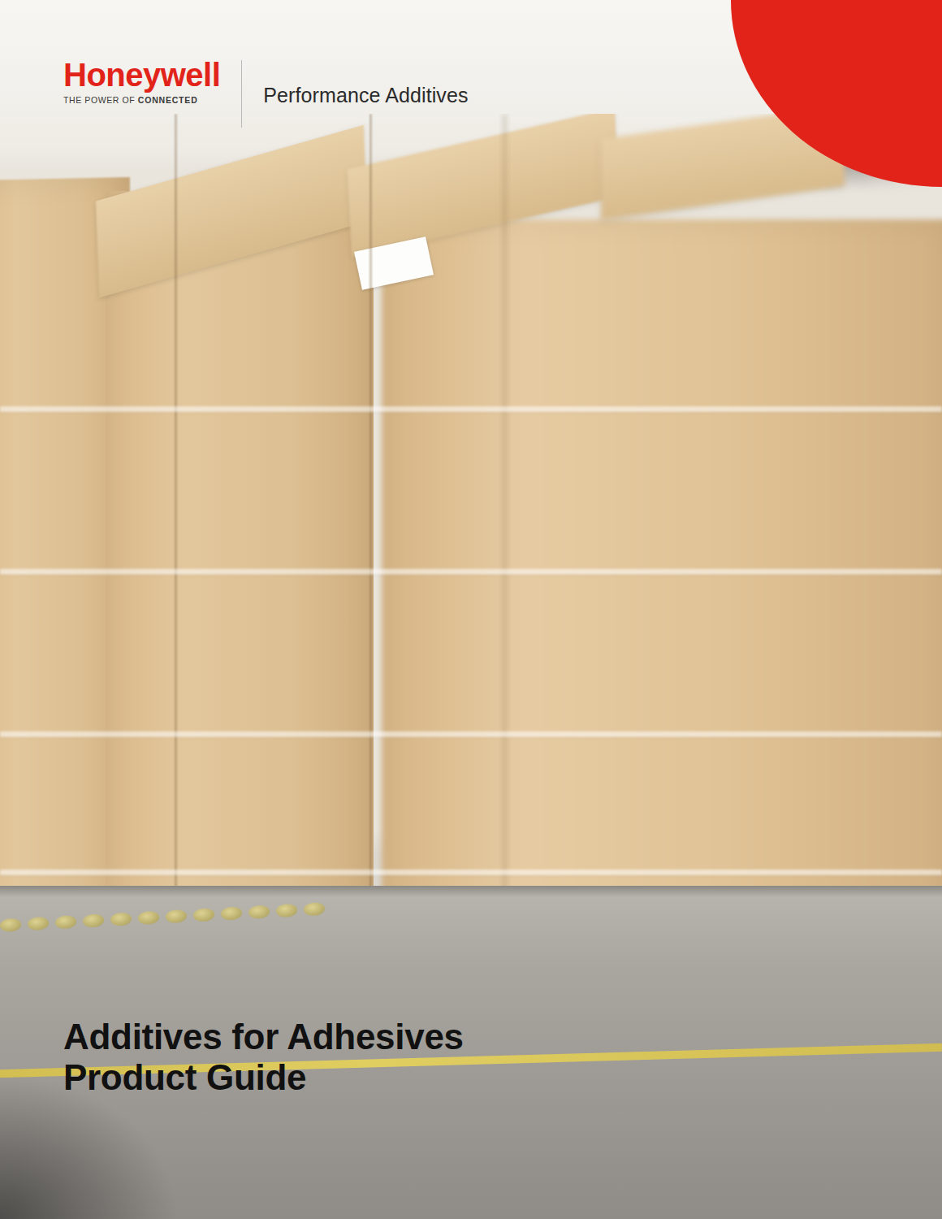Honeywell The Power of Connected
Performance Additives
Additives for Adhesives
Product Guide